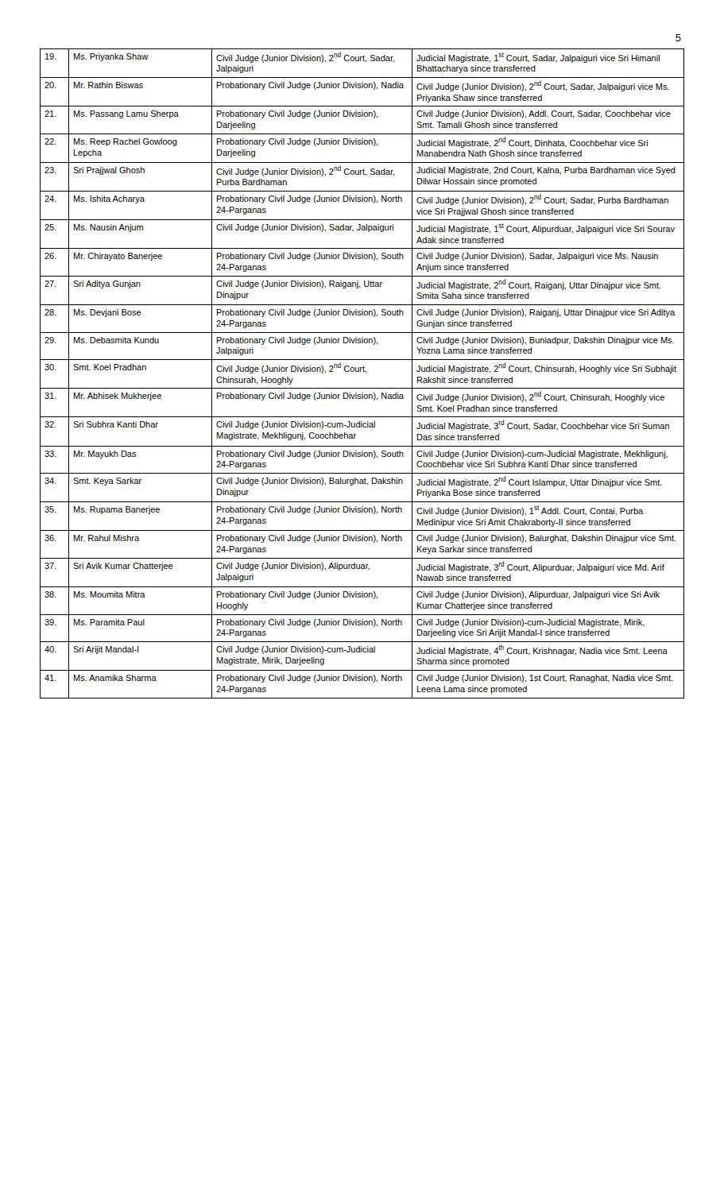5
| 19. | Ms. Priyanka Shaw | Civil Judge (Junior Division), 2 nd Court, Sadar, Jalpaiguri | Judicial Magistrate, 1 st Court, Sadar, Jalpaiguri vice Sri Himanil Bhattacharya since transferred |
| 20. | Mr. Rathin Biswas | Probationary Civil Judge (Junior Division), Nadia | Civil Judge (Junior Division), 2 nd Court, Sadar, Jalpaiguri vice Ms. Priyanka Shaw since transferred |
| 21. | Ms. Passang Lamu Sherpa | Probationary Civil Judge (Junior Division), Darjeeling | Civil Judge (Junior Division), Addl. Court, Sadar, Coochbehar vice Smt. Tamali Ghosh since transferred |
| 22. | Ms. Reep Rachel Gowloog Lepcha | Probationary Civil Judge (Junior Division), Darjeeling | Judicial Magistrate, 2 nd Court, Dinhata, Coochbehar vice Sri Manabendra Nath Ghosh since transferred |
| 23. | Sri Prajjwal Ghosh | Civil Judge (Junior Division), 2 nd Court, Sadar, Purba Bardhaman | Judicial Magistrate, 2nd Court, Kalna, Purba Bardhaman vice Syed Dilwar Hossain since promoted |
| 24. | Ms. Ishita Acharya | Probationary Civil Judge (Junior Division), North 24-Parganas | Civil Judge (Junior Division), 2 nd Court, Sadar, Purba Bardhaman vice Sri Prajjwal Ghosh since transferred |
| 25. | Ms. Nausin Anjum | Civil Judge (Junior Division), Sadar, Jalpaiguri | Judicial Magistrate, 1 st Court, Alipurduar, Jalpaiguri vice Sri Sourav Adak since transferred |
| 26. | Mr. Chirayato Banerjee | Probationary Civil Judge (Junior Division), South 24-Parganas | Civil Judge (Junior Division), Sadar, Jalpaiguri vice Ms. Nausin Anjum since transferred |
| 27. | Sri Aditya Gunjan | Civil Judge (Junior Division), Raiganj, Uttar Dinajpur | Judicial Magistrate, 2 nd Court, Raiganj, Uttar Dinajpur vice Smt. Smita Saha since transferred |
| 28. | Ms. Devjani Bose | Probationary Civil Judge (Junior Division), South 24-Parganas | Civil Judge (Junior Division), Raiganj, Uttar Dinajpur vice Sri Aditya Gunjan since transferred |
| 29. | Ms. Debasmita Kundu | Probationary Civil Judge (Junior Division), Jalpaiguri | Civil Judge (Junior Division), Buniadpur, Dakshin Dinajpur vice Ms. Yozna Lama since transferred |
| 30. | Smt. Koel Pradhan | Civil Judge (Junior Division), 2 nd Court, Chinsurah, Hooghly | Judicial Magistrate, 2 nd Court, Chinsurah, Hooghly vice Sri Subhajit Rakshit since transferred |
| 31. | Mr. Abhisek Mukherjee | Probationary Civil Judge (Junior Division), Nadia | Civil Judge (Junior Division), 2 nd Court, Chinsurah, Hooghly vice Smt. Koel Pradhan since transferred |
| 32. | Sri Subhra Kanti Dhar | Civil Judge (Junior Division)-cum-Judicial Magistrate, Mekhligunj, Coochbehar | Judicial Magistrate, 3 rd Court, Sadar, Coochbehar vice Sri Suman Das since transferred |
| 33. | Mr. Mayukh Das | Probationary Civil Judge (Junior Division), South 24-Parganas | Civil Judge (Junior Division)-cum-Judicial Magistrate, Mekhligunj, Coochbehar vice Sri Subhra Kanti Dhar since transferred |
| 34. | Smt. Keya Sarkar | Civil Judge (Junior Division), Balurghat, Dakshin Dinajpur | Judicial Magistrate, 2 nd Court Islampur, Uttar Dinajpur vice Smt. Priyanka Bose since transferred |
| 35. | Ms. Rupama Banerjee | Probationary Civil Judge (Junior Division), North 24-Parganas | Civil Judge (Junior Division), 1 st Addl. Court, Contai, Purba Medinipur vice Sri Amit Chakraborty-II since transferred |
| 36. | Mr. Rahul Mishra | Probationary Civil Judge (Junior Division), North 24-Parganas | Civil Judge (Junior Division), Balurghat, Dakshin Dinajpur vice Smt. Keya Sarkar since transferred |
| 37. | Sri Avik Kumar Chatterjee | Civil Judge (Junior Division), Alipurduar, Jalpaiguri | Judicial Magistrate, 3 rd Court, Alipurduar, Jalpaiguri vice Md. Arif Nawab since transferred |
| 38. | Ms. Moumita Mitra | Probationary Civil Judge (Junior Division), Hooghly | Civil Judge (Junior Division), Alipurduar, Jalpaiguri vice Sri Avik Kumar Chatterjee since transferred |
| 39. | Ms. Paramita Paul | Probationary Civil Judge (Junior Division), North 24-Parganas | Civil Judge (Junior Division)-cum-Judicial Magistrate, Mirik, Darjeeling vice Sri Arijit Mandal-I since transferred |
| 40. | Sri Arijit Mandal-I | Civil Judge (Junior Division)-cum-Judicial Magistrate, Mirik, Darjeeling | Judicial Magistrate, 4 th Court, Krishnagar, Nadia vice Smt. Leena Sharma since promoted |
| 41. | Ms. Anamika Sharma | Probationary Civil Judge (Junior Division), North 24-Parganas | Civil Judge (Junior Division), 1st Court, Ranaghat, Nadia vice Smt. Leena Lama since promoted |